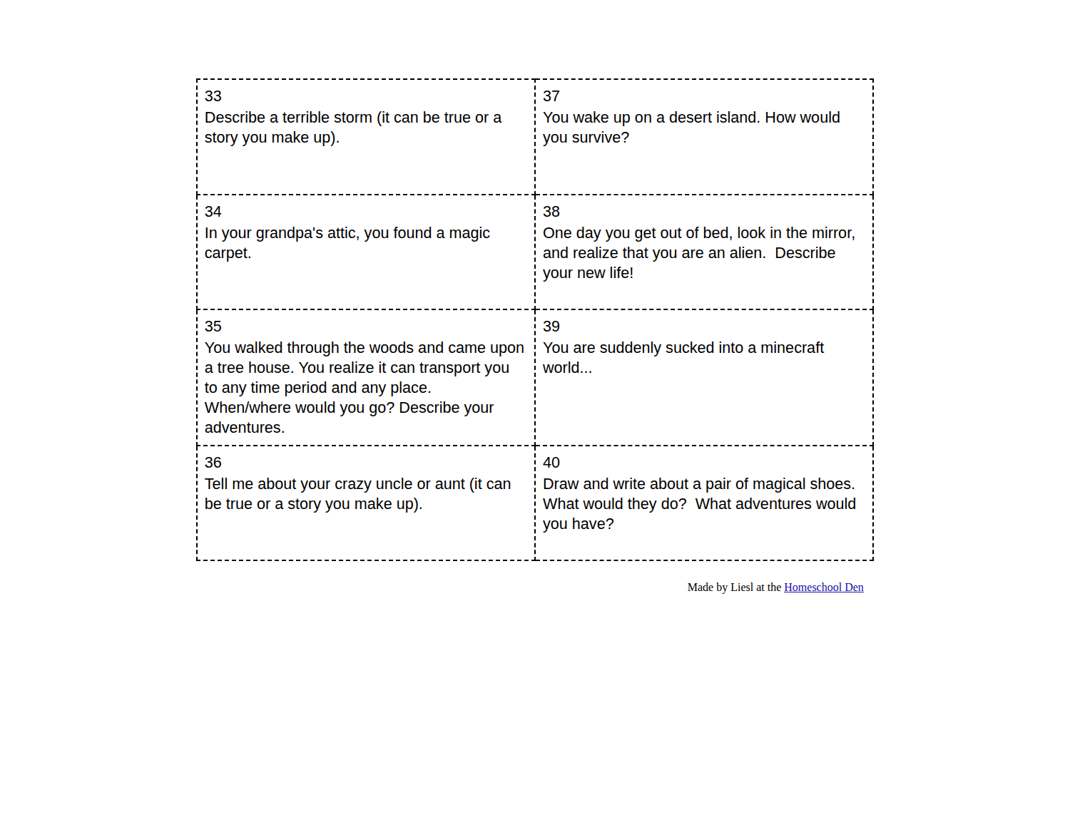| 33 Describe a terrible storm (it can be true or a story you make up). | 37 You wake up on a desert island. How would you survive? |
| 34 In your grandpa's attic, you found a magic carpet. | 38 One day you get out of bed, look in the mirror, and realize that you are an alien. Describe your new life! |
| 35 You walked through the woods and came upon a tree house. You realize it can transport you to any time period and any place. When/where would you go? Describe your adventures. | 39 You are suddenly sucked into a minecraft world... |
| 36 Tell me about your crazy uncle or aunt (it can be true or a story you make up). | 40 Draw and write about a pair of magical shoes. What would they do? What adventures would you have? |
Made by Liesl at the Homeschool Den